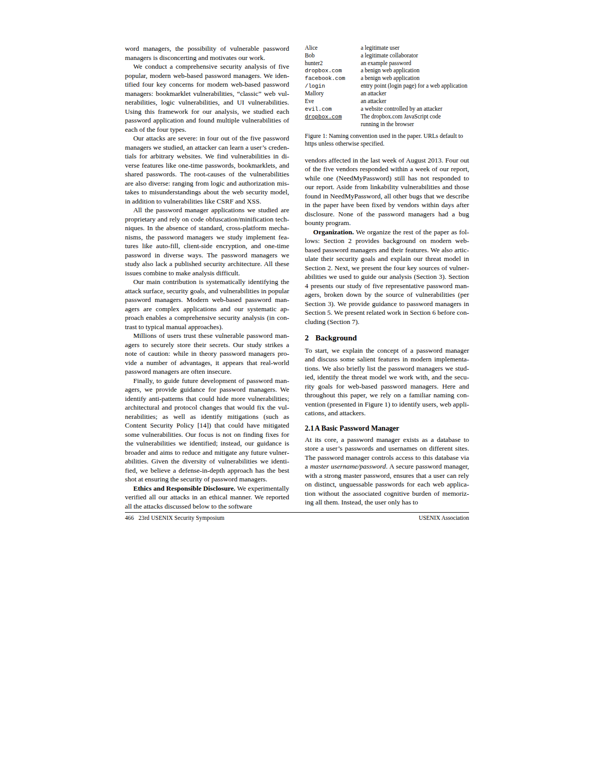word managers, the possibility of vulnerable password managers is disconcerting and motivates our work.
We conduct a comprehensive security analysis of five popular, modern web-based password managers. We identified four key concerns for modern web-based password managers: bookmarklet vulnerabilities, “classic” web vulnerabilities, logic vulnerabilities, and UI vulnerabilities. Using this framework for our analysis, we studied each password application and found multiple vulnerabilities of each of the four types.
Our attacks are severe: in four out of the five password managers we studied, an attacker can learn a user’s credentials for arbitrary websites. We find vulnerabilities in diverse features like one-time passwords, bookmarklets, and shared passwords. The root-causes of the vulnerabilities are also diverse: ranging from logic and authorization mistakes to misunderstandings about the web security model, in addition to vulnerabilities like CSRF and XSS.
All the password manager applications we studied are proprietary and rely on code obfuscation/minification techniques. In the absence of standard, cross-platform mechanisms, the password managers we study implement features like auto-fill, client-side encryption, and one-time password in diverse ways. The password managers we study also lack a published security architecture. All these issues combine to make analysis difficult.
Our main contribution is systematically identifying the attack surface, security goals, and vulnerabilities in popular password managers. Modern web-based password managers are complex applications and our systematic approach enables a comprehensive security analysis (in contrast to typical manual approaches).
Millions of users trust these vulnerable password managers to securely store their secrets. Our study strikes a note of caution: while in theory password managers provide a number of advantages, it appears that real-world password managers are often insecure.
Finally, to guide future development of password managers, we provide guidance for password managers. We identify anti-patterns that could hide more vulnerabilities; architectural and protocol changes that would fix the vulnerabilities; as well as identify mitigations (such as Content Security Policy [14]) that could have mitigated some vulnerabilities. Our focus is not on finding fixes for the vulnerabilities we identified; instead, our guidance is broader and aims to reduce and mitigate any future vulnerabilities. Given the diversity of vulnerabilities we identified, we believe a defense-in-depth approach has the best shot at ensuring the security of password managers.
Ethics and Responsible Disclosure. We experimentally verified all our attacks in an ethical manner. We reported all the attacks discussed below to the software
| Alice | a legitimate user |
| Bob | a legitimate collaborator |
| hunter2 | an example password |
| dropbox.com | a benign web application |
| facebook.com | a benign web application |
| /login | entry point (login page) for a web application |
| Mallory | an attacker |
| Eve | an attacker |
| evil.com | a website controlled by an attacker |
| dropbox.com | The dropbox.com JavaScript code |
| | running in the browser |
Figure 1: Naming convention used in the paper. URLs default to https unless otherwise specified.
vendors affected in the last week of August 2013. Four out of the five vendors responded within a week of our report, while one (NeedMyPassword) still has not responded to our report. Aside from linkability vulnerabilities and those found in NeedMyPassword, all other bugs that we describe in the paper have been fixed by vendors within days after disclosure. None of the password managers had a bug bounty program.
Organization. We organize the rest of the paper as follows: Section 2 provides background on modern web-based password managers and their features. We also articulate their security goals and explain our threat model in Section 2. Next, we present the four key sources of vulnerabilities we used to guide our analysis (Section 3). Section 4 presents our study of five representative password managers, broken down by the source of vulnerabilities (per Section 3). We provide guidance to password managers in Section 5. We present related work in Section 6 before concluding (Section 7).
2 Background
To start, we explain the concept of a password manager and discuss some salient features in modern implementations. We also briefly list the password managers we studied, identify the threat model we work with, and the security goals for web-based password managers. Here and throughout this paper, we rely on a familiar naming convention (presented in Figure 1) to identify users, web applications, and attackers.
2.1 A Basic Password Manager
At its core, a password manager exists as a database to store a user’s passwords and usernames on different sites. The password manager controls access to this database via a master username/password. A secure password manager, with a strong master password, ensures that a user can rely on distinct, unguessable passwords for each web application without the associated cognitive burden of memorizing all them. Instead, the user only has to
466 23rd USENIX Security Symposium
USENIX Association